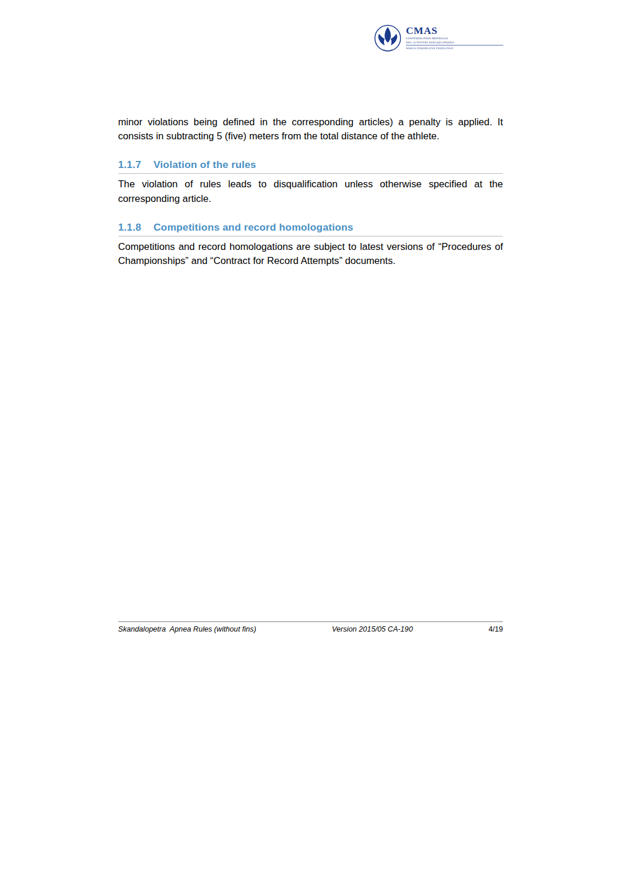CMAS CONFÉDÉRATION MONDIALE DES ACTIVITÉS SUBAQUATIQUES WORLD UNDERWATER FEDERATION
minor violations being defined in the corresponding articles) a penalty is applied. It consists in subtracting 5 (five) meters from the total distance of the athlete.
1.1.7 Violation of the rules
The violation of rules leads to disqualification unless otherwise specified at the corresponding article.
1.1.8 Competitions and record homologations
Competitions and record homologations are subject to latest versions of “Procedures of Championships” and “Contract for Record Attempts” documents.
Skandalopetra Apnea Rules (without fins) Version 2015/05 CA-190 4/19